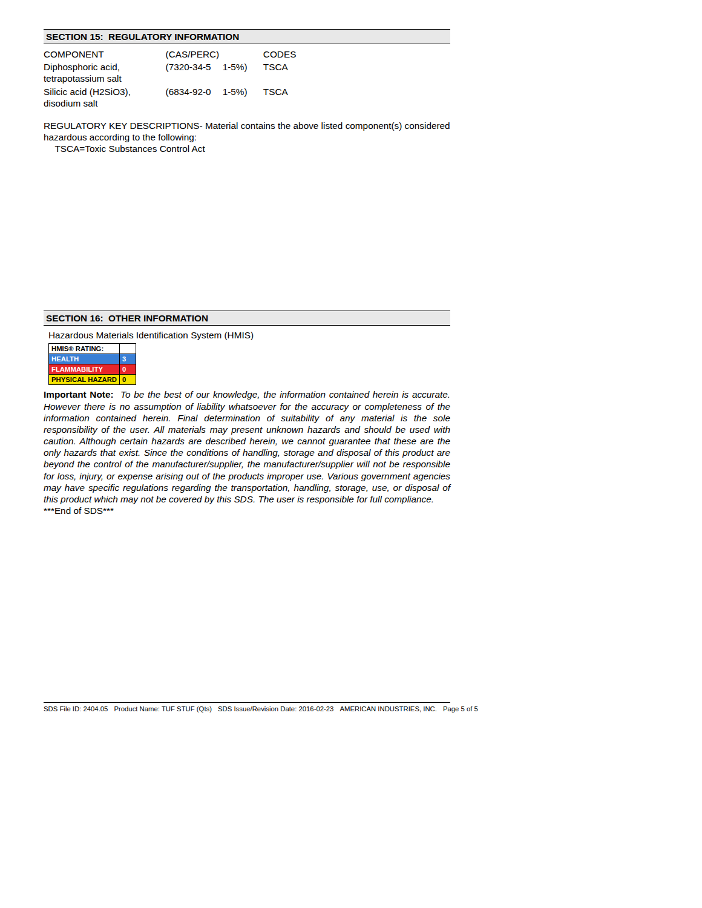SECTION 15: REGULATORY INFORMATION
| COMPONENT | (CAS/PERC) | | CODES |
| --- | --- | --- | --- |
| Diphosphoric acid, tetrapotassium salt | (7320-34-5 | 1-5%) | TSCA |
| Silicic acid (H2SiO3), disodium salt | (6834-92-0 | 1-5%) | TSCA |
REGULATORY KEY DESCRIPTIONS- Material contains the above listed component(s) considered hazardous according to the following: TSCA=Toxic Substances Control Act
SECTION 16: OTHER INFORMATION
Hazardous Materials Identification System (HMIS)
| HMIS® RATING: | |
| HEALTH | 3 |
| FLAMMABILITY | 0 |
| PHYSICAL HAZARD | 0 |
Important Note: To be the best of our knowledge, the information contained herein is accurate. However there is no assumption of liability whatsoever for the accuracy or completeness of the information contained herein. Final determination of suitability of any material is the sole responsibility of the user. All materials may present unknown hazards and should be used with caution. Although certain hazards are described herein, we cannot guarantee that these are the only hazards that exist. Since the conditions of handling, storage and disposal of this product are beyond the control of the manufacturer/supplier, the manufacturer/supplier will not be responsible for loss, injury, or expense arising out of the products improper use. Various government agencies may have specific regulations regarding the transportation, handling, storage, use, or disposal of this product which may not be covered by this SDS. The user is responsible for full compliance.
***End of SDS***
SDS File ID: 2404.05 Product Name: TUF STUF (Qts) SDS Issue/Revision Date: 2016-02-23 AMERICAN INDUSTRIES, INC. Page 5 of 5